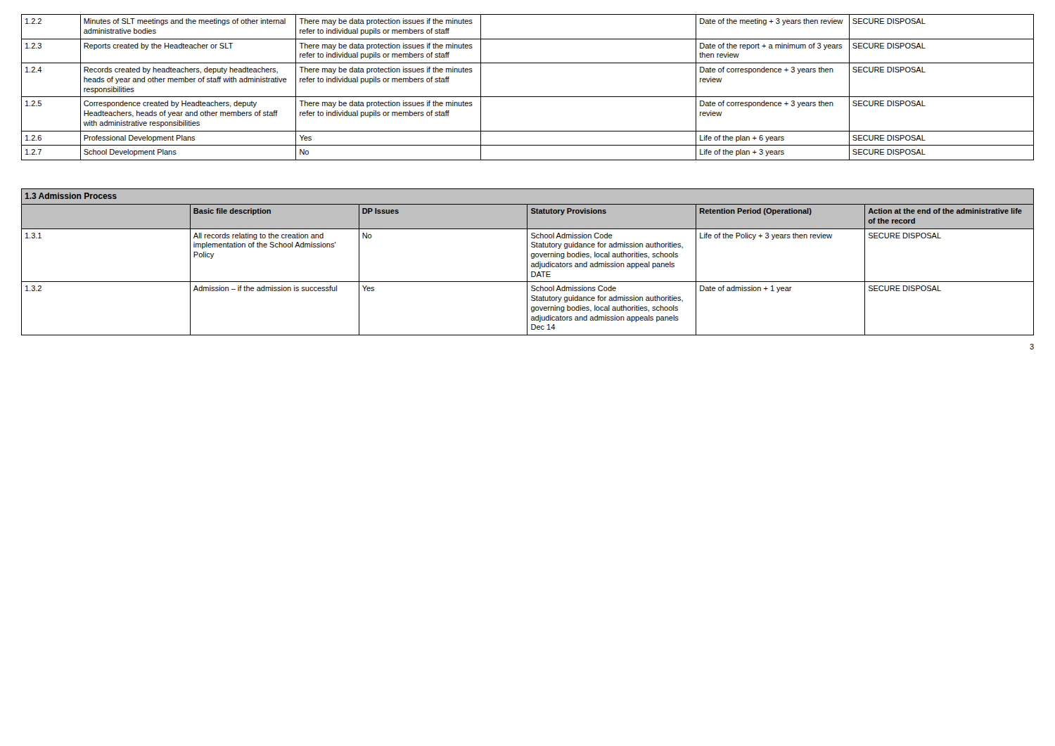| 1.2.2 | Minutes of SLT meetings and the meetings of other internal administrative bodies | There may be data protection issues if the minutes refer to individual pupils or members of staff | | Date of the meeting + 3 years then review | SECURE DISPOSAL |
| 1.2.3 | Reports created by the Headteacher or SLT | There may be data protection issues if the minutes refer to individual pupils or members of staff | | Date of the report + a minimum of 3 years then review | SECURE DISPOSAL |
| 1.2.4 | Records created by headteachers, deputy headteachers, heads of year and other member of staff with administrative responsibilities | There may be data protection issues if the minutes refer to individual pupils or members of staff | | Date of correspondence + 3 years then review | SECURE DISPOSAL |
| 1.2.5 | Correspondence created by Headteachers, deputy Headteachers, heads of year and other members of staff with administrative responsibilities | There may be data protection issues if the minutes refer to individual pupils or members of staff | | Date of correspondence + 3 years then review | SECURE DISPOSAL |
| 1.2.6 | Professional Development Plans | Yes | | Life of the plan + 6 years | SECURE DISPOSAL |
| 1.2.7 | School Development Plans | No | | Life of the plan + 3 years | SECURE DISPOSAL |
| 1.3 Admission Process |
| | Basic file description | DP Issues | Statutory Provisions | Retention Period (Operational) | Action at the end of the administrative life of the record |
| 1.3.1 | All records relating to the creation and implementation of the School Admissions' Policy | No | School Admission Code Statutory guidance for admission authorities, governing bodies, local authorities, schools adjudicators and admission appeal panels DATE | Life of the Policy + 3 years then review | SECURE DISPOSAL |
| 1.3.2 | Admission – if the admission is successful | Yes | School Admissions Code Statutory guidance for admission authorities, governing bodies, local authorities, schools adjudicators and admission appeals panels Dec 14 | Date of admission + 1 year | SECURE DISPOSAL |
3